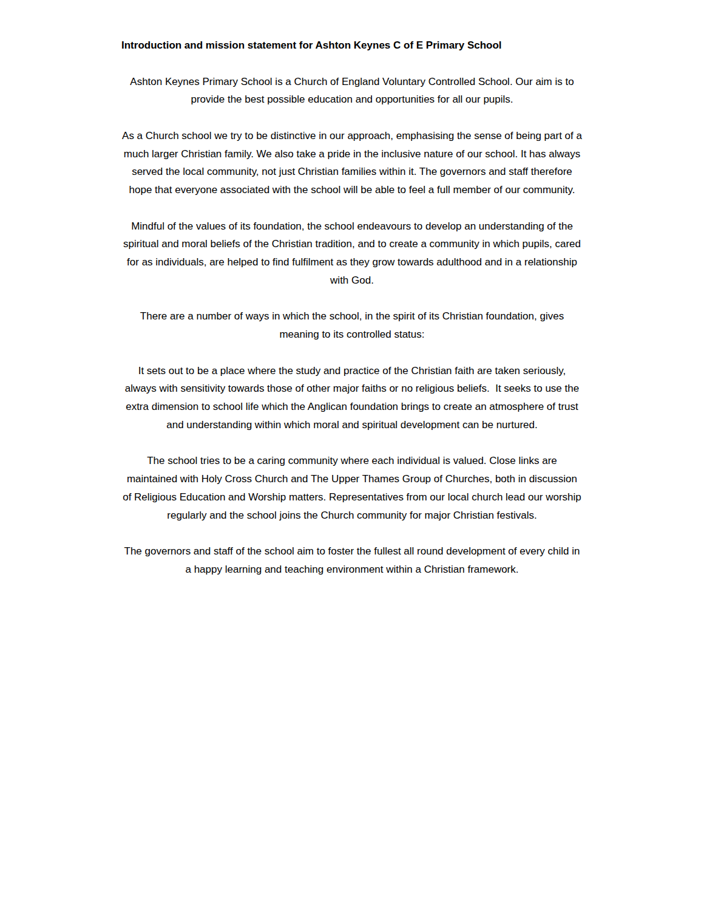Introduction and mission statement for Ashton Keynes C of E Primary School
Ashton Keynes Primary School is a Church of England Voluntary Controlled School. Our aim is to provide the best possible education and opportunities for all our pupils.
As a Church school we try to be distinctive in our approach, emphasising the sense of being part of a much larger Christian family. We also take a pride in the inclusive nature of our school. It has always served the local community, not just Christian families within it. The governors and staff therefore hope that everyone associated with the school will be able to feel a full member of our community.
Mindful of the values of its foundation, the school endeavours to develop an understanding of the spiritual and moral beliefs of the Christian tradition, and to create a community in which pupils, cared for as individuals, are helped to find fulfilment as they grow towards adulthood and in a relationship with God.
There are a number of ways in which the school, in the spirit of its Christian foundation, gives meaning to its controlled status:
It sets out to be a place where the study and practice of the Christian faith are taken seriously, always with sensitivity towards those of other major faiths or no religious beliefs. It seeks to use the extra dimension to school life which the Anglican foundation brings to create an atmosphere of trust and understanding within which moral and spiritual development can be nurtured.
The school tries to be a caring community where each individual is valued. Close links are maintained with Holy Cross Church and The Upper Thames Group of Churches, both in discussion of Religious Education and Worship matters. Representatives from our local church lead our worship regularly and the school joins the Church community for major Christian festivals.
The governors and staff of the school aim to foster the fullest all round development of every child in a happy learning and teaching environment within a Christian framework.